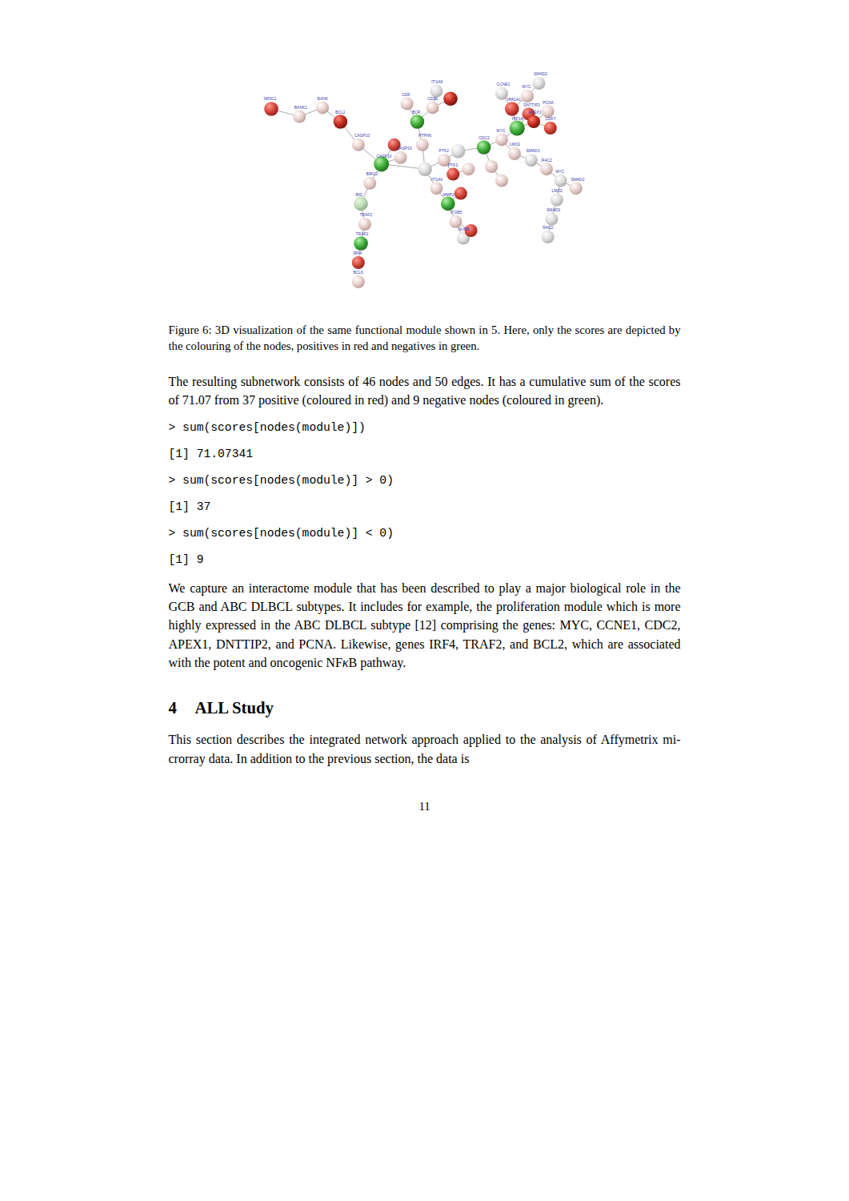NR3C1 BANK1 BANK BCL2 CASP10 CASP10 CASP10 BIRC2 BID TRAF2 TRAF2 IRF4 BCL6 CD8 ITGA6 CD3E BCR PTPN6 PTK2 PTK2 ITGAV MMP2 ITGB5 NUMB CDC2 MYC HIF1A DNTTIP2 APEX1 PCNA CDK7 HMGA1 CCNE1 MYC SMAD2 LMO2 SMAD3 RAC2 MYC SMAD2 LMO2 SMAD3 RAC2
Figure 6: 3D visualization of the same functional module shown in 5. Here, only the scores are depicted by the colouring of the nodes, positives in red and negatives in green.
The resulting subnetwork consists of 46 nodes and 50 edges. It has a cumulative sum of the scores of 71.07 from 37 positive (coloured in red) and 9 negative nodes (coloured in green).
> sum(scores[nodes(module)])
[1] 71.07341
> sum(scores[nodes(module)] > 0)
[1] 37
> sum(scores[nodes(module)] < 0)
[1] 9
We capture an interactome module that has been described to play a major biological role in the GCB and ABC DLBCL subtypes. It includes for example, the proliferation module which is more highly expressed in the ABC DLBCL subtype [12] comprising the genes: MYC, CCNE1, CDC2, APEX1, DNTTIP2, and PCNA. Likewise, genes IRF4, TRAF2, and BCL2, which are associated with the potent and oncogenic NFκ B pathway.
4 ALL Study
This section describes the integrated network approach applied to the analysis of Affymetrix microrray data. In addition to the previous section, the data is
11